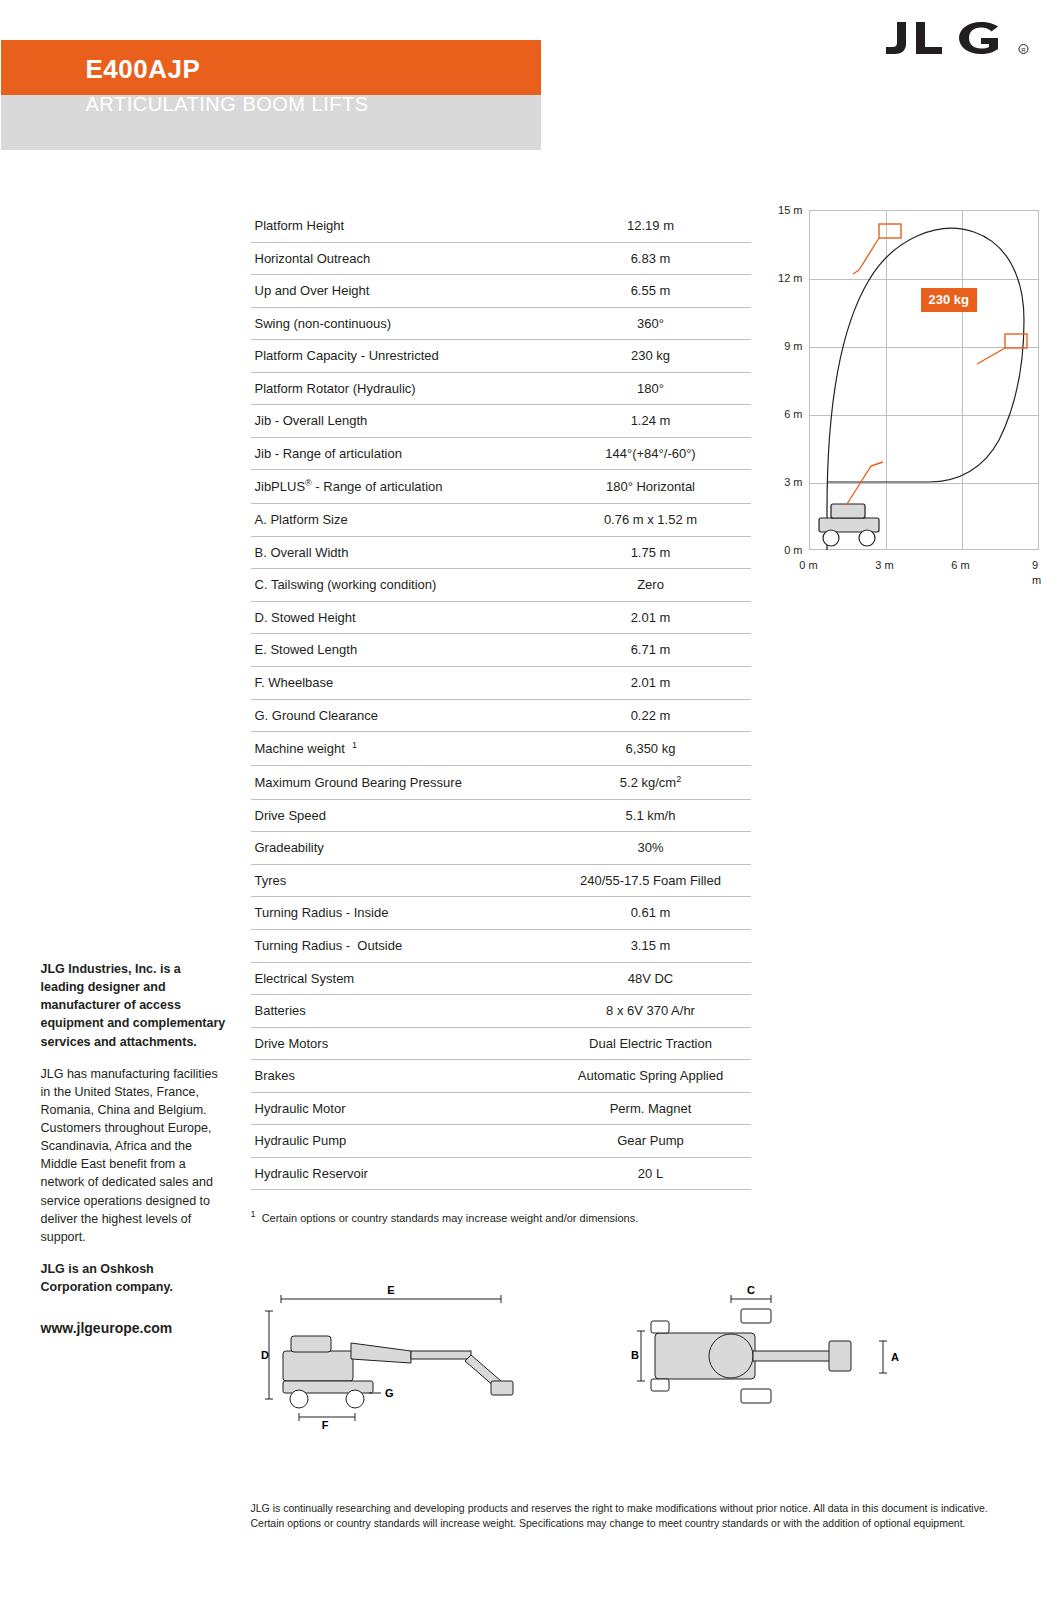E400AJP
ARTICULATING BOOM LIFTS
R
JLG Industries, Inc. is a leading designer and manufacturer of access equipment and complementary services and attachments.
JLG has manufacturing facilities in the United States, France, Romania, China and Belgium. Customers throughout Europe, Scandinavia, Africa and the Middle East benefit from a network of dedicated sales and service operations designed to deliver the highest levels of support.
JLG is an Oshkosh Corporation company.
www.jlgeurope.com
| Platform Height | 12.19 m |
| Horizontal Outreach | 6.83 m |
| Up and Over Height | 6.55 m |
| Swing (non-continuous) | 360° |
| Platform Capacity - Unrestricted | 230 kg |
| Platform Rotator (Hydraulic) | 180° |
| Jib - Overall Length | 1.24 m |
| Jib - Range of articulation | 144°(+84°/-60°) |
| JibPLUS ® - Range of articulation | 180° Horizontal |
| A. Platform Size | 0.76 m x 1.52 m |
| B. Overall Width | 1.75 m |
| C. Tailswing (working condition) | Zero |
| D. Stowed Height | 2.01 m |
| E. Stowed Length | 6.71 m |
| F. Wheelbase | 2.01 m |
| G. Ground Clearance | 0.22 m |
| Machine weight 1 | 6,350 kg |
| Maximum Ground Bearing Pressure | 5.2 kg/cm 2 |
| Drive Speed | 5.1 km/h |
| Gradeability | 30% |
| Tyres | 240/55-17.5 Foam Filled |
| Turning Radius - Inside | 0.61 m |
| Turning Radius - Outside | 3.15 m |
| Electrical System | 48V DC |
| Batteries | 8 x 6V 370 A/hr |
| Drive Motors | Dual Electric Traction |
| Brakes | Automatic Spring Applied |
| Hydraulic Motor | Perm. Magnet |
| Hydraulic Pump | Gear Pump |
| Hydraulic Reservoir | 20 L |
15 m 12 m 9 m 6 m 3 m 0 m
230 kg
0 m 3 m 6 m 9 m
1 Certain options or country standards may increase weight and/or dimensions.
E D F G
C B A
JLG is continually researching and developing products and reserves the right to make modifications without prior notice. All data in this document is indicative. Certain options or country standards will increase weight. Specifications may change to meet country standards or with the addition of optional equipment.